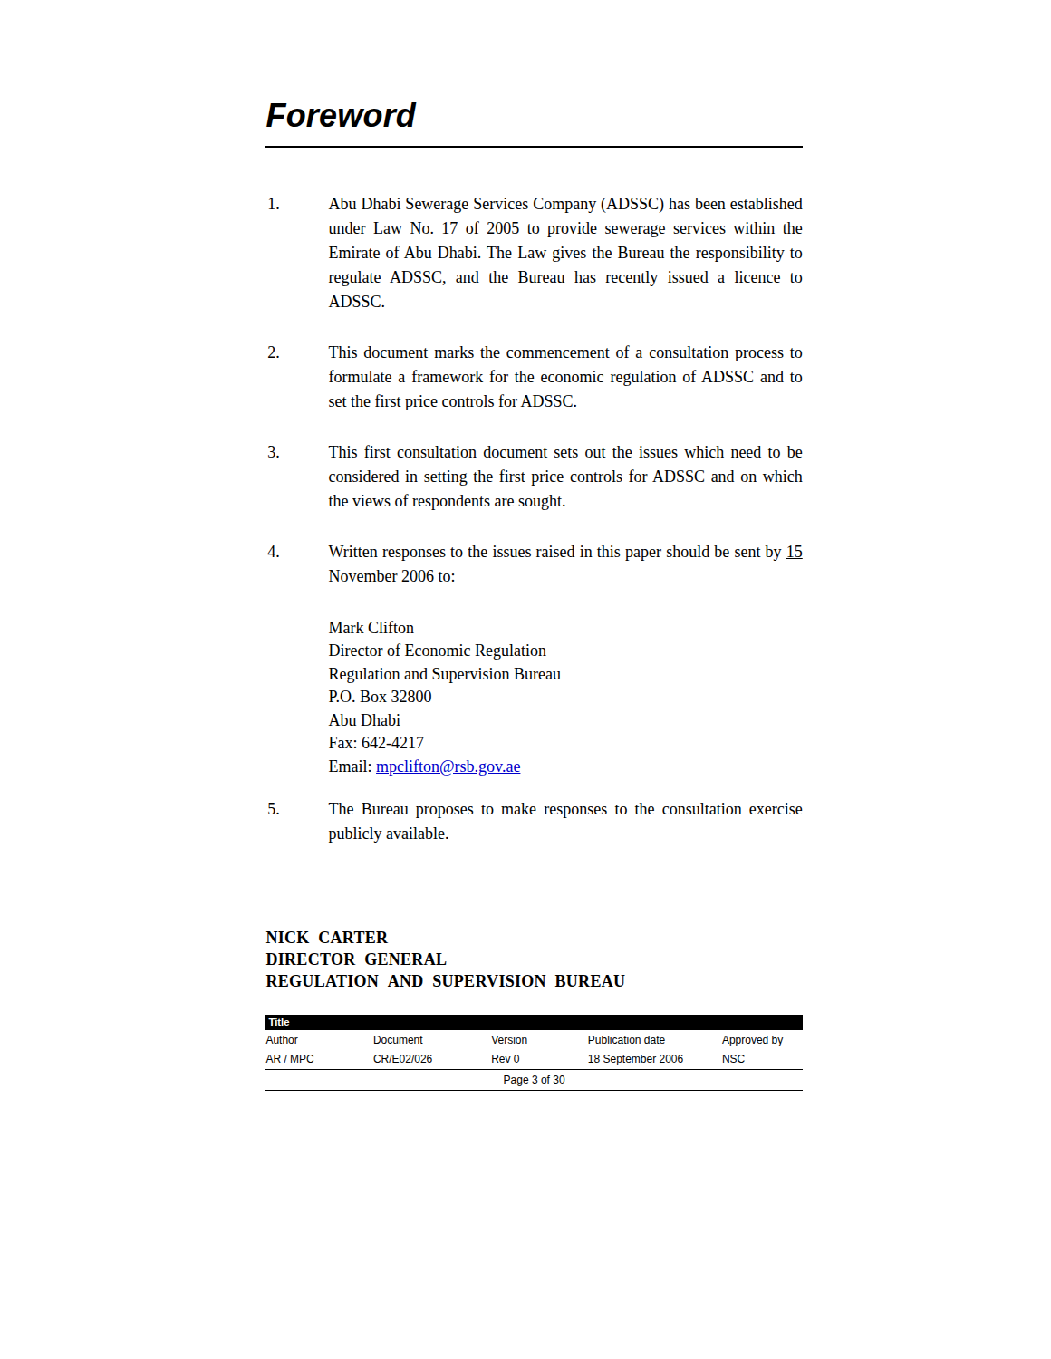Foreword
1. Abu Dhabi Sewerage Services Company (ADSSC) has been established under Law No. 17 of 2005 to provide sewerage services within the Emirate of Abu Dhabi. The Law gives the Bureau the responsibility to regulate ADSSC, and the Bureau has recently issued a licence to ADSSC.
2. This document marks the commencement of a consultation process to formulate a framework for the economic regulation of ADSSC and to set the first price controls for ADSSC.
3. This first consultation document sets out the issues which need to be considered in setting the first price controls for ADSSC and on which the views of respondents are sought.
4. Written responses to the issues raised in this paper should be sent by 15 November 2006 to:
Mark Clifton
Director of Economic Regulation
Regulation and Supervision Bureau
P.O. Box 32800
Abu Dhabi
Fax: 642-4217
Email: mpclifton@rsb.gov.ae
5. The Bureau proposes to make responses to the consultation exercise publicly available.
NICK CARTER
DIRECTOR GENERAL
REGULATION AND SUPERVISION BUREAU
Title
| Author | Document | Version | Publication date | Approved by |
| AR / MPC | CR/E02/026 | Rev 0 | 18 September 2006 | NSC |
Page 3 of 30